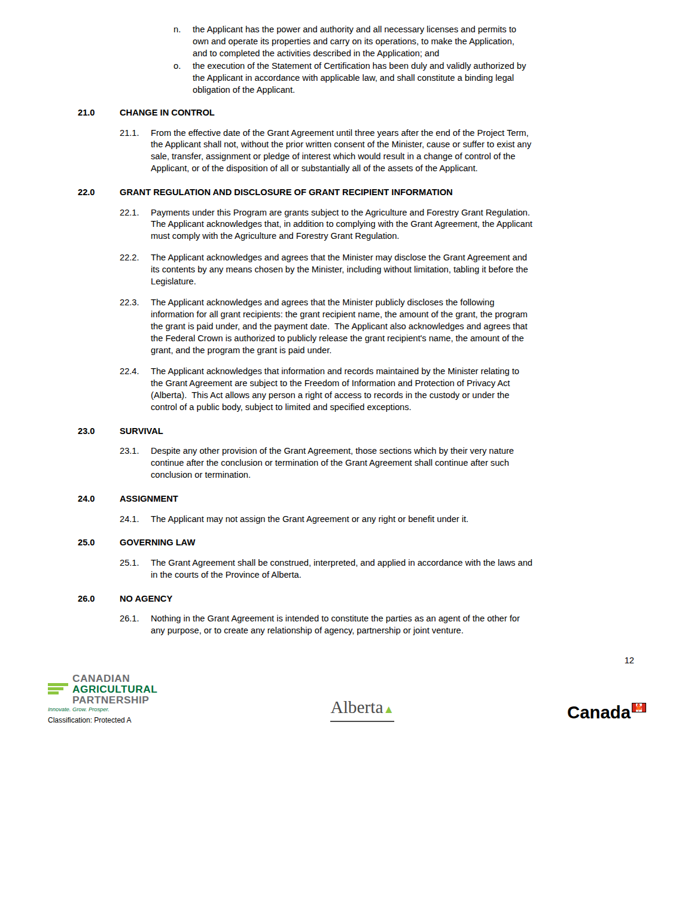n. the Applicant has the power and authority and all necessary licenses and permits to own and operate its properties and carry on its operations, to make the Application, and to completed the activities described in the Application; and
o. the execution of the Statement of Certification has been duly and validly authorized by the Applicant in accordance with applicable law, and shall constitute a binding legal obligation of the Applicant.
21.0 CHANGE IN CONTROL
21.1. From the effective date of the Grant Agreement until three years after the end of the Project Term, the Applicant shall not, without the prior written consent of the Minister, cause or suffer to exist any sale, transfer, assignment or pledge of interest which would result in a change of control of the Applicant, or of the disposition of all or substantially all of the assets of the Applicant.
22.0 GRANT REGULATION AND DISCLOSURE OF GRANT RECIPIENT INFORMATION
22.1. Payments under this Program are grants subject to the Agriculture and Forestry Grant Regulation. The Applicant acknowledges that, in addition to complying with the Grant Agreement, the Applicant must comply with the Agriculture and Forestry Grant Regulation.
22.2. The Applicant acknowledges and agrees that the Minister may disclose the Grant Agreement and its contents by any means chosen by the Minister, including without limitation, tabling it before the Legislature.
22.3. The Applicant acknowledges and agrees that the Minister publicly discloses the following information for all grant recipients: the grant recipient name, the amount of the grant, the program the grant is paid under, and the payment date. The Applicant also acknowledges and agrees that the Federal Crown is authorized to publicly release the grant recipient's name, the amount of the grant, and the program the grant is paid under.
22.4. The Applicant acknowledges that information and records maintained by the Minister relating to the Grant Agreement are subject to the Freedom of Information and Protection of Privacy Act (Alberta). This Act allows any person a right of access to records in the custody or under the control of a public body, subject to limited and specified exceptions.
23.0 SURVIVAL
23.1. Despite any other provision of the Grant Agreement, those sections which by their very nature continue after the conclusion or termination of the Grant Agreement shall continue after such conclusion or termination.
24.0 ASSIGNMENT
24.1. The Applicant may not assign the Grant Agreement or any right or benefit under it.
25.0 GOVERNING LAW
25.1. The Grant Agreement shall be construed, interpreted, and applied in accordance with the laws and in the courts of the Province of Alberta.
26.0 NO AGENCY
26.1. Nothing in the Grant Agreement is intended to constitute the parties as an agent of the other for any purpose, or to create any relationship of agency, partnership or joint venture.
12
CANADIAN
AGRICULTURAL
PARTNERSHIP
Innovate. Grow. Prosper.
Classification: Protected A
Alberta▲
Canada🍁